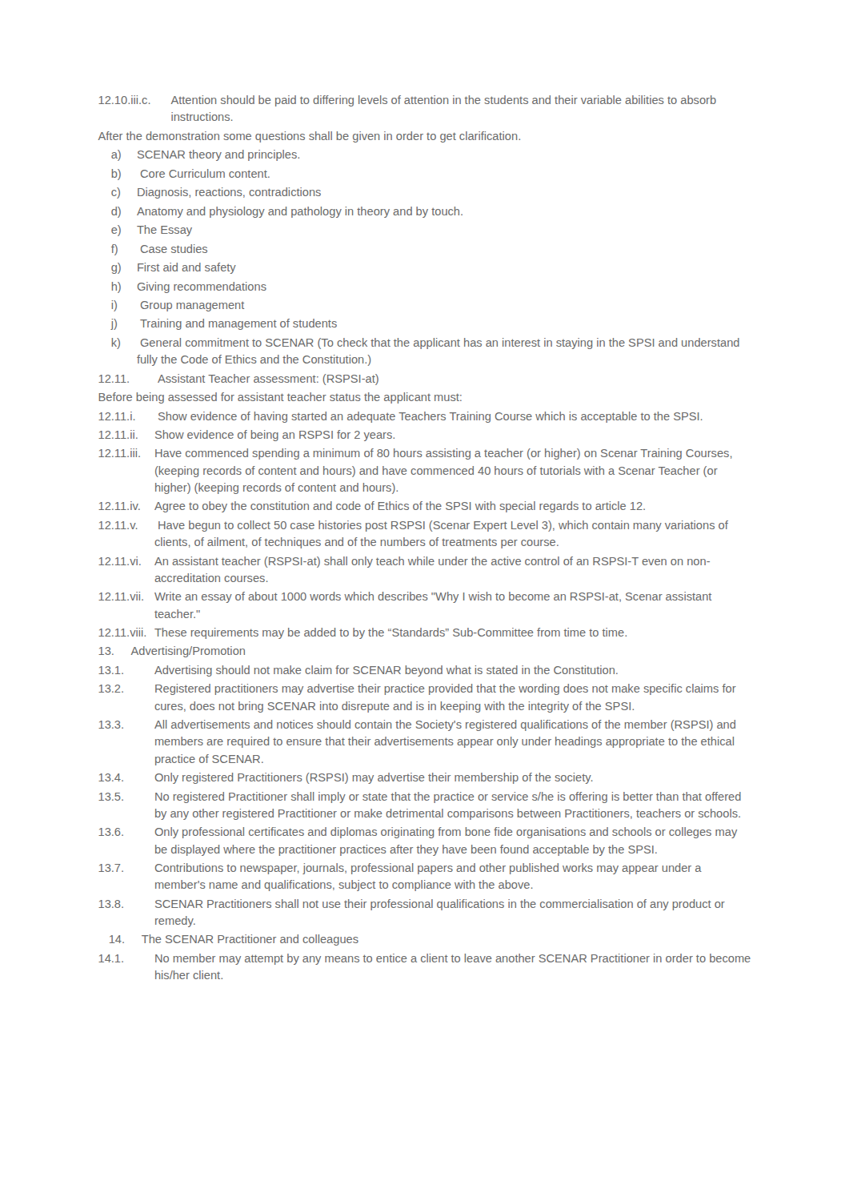12.10.iii.c. Attention should be paid to differing levels of attention in the students and their variable abilities to absorb instructions.
After the demonstration some questions shall be given in order to get clarification.
a) SCENAR theory and principles.
b) Core Curriculum content.
c) Diagnosis, reactions, contradictions
d) Anatomy and physiology and pathology in theory and by touch.
e) The Essay
f) Case studies
g) First aid and safety
h) Giving recommendations
i) Group management
j) Training and management of students
k) General commitment to SCENAR (To check that the applicant has an interest in staying in the SPSI and understand fully the Code of Ethics and the Constitution.)
12.11. Assistant Teacher assessment: (RSPSI-at)
Before being assessed for assistant teacher status the applicant must:
12.11.i. Show evidence of having started an adequate Teachers Training Course which is acceptable to the SPSI.
12.11.ii. Show evidence of being an RSPSI for 2 years.
12.11.iii. Have commenced spending a minimum of 80 hours assisting a teacher (or higher) on Scenar Training Courses, (keeping records of content and hours) and have commenced 40 hours of tutorials with a Scenar Teacher (or higher) (keeping records of content and hours).
12.11.iv. Agree to obey the constitution and code of Ethics of the SPSI with special regards to article 12.
12.11.v. Have begun to collect 50 case histories post RSPSI (Scenar Expert Level 3), which contain many variations of clients, of ailment, of techniques and of the numbers of treatments per course.
12.11.vi. An assistant teacher (RSPSI-at) shall only teach while under the active control of an RSPSI-T even on non-accreditation courses.
12.11.vii. Write an essay of about 1000 words which describes "Why I wish to become an RSPSI-at, Scenar assistant teacher."
12.11.viii. These requirements may be added to by the “Standards” Sub-Committee from time to time.
13. Advertising/Promotion
13.1. Advertising should not make claim for SCENAR beyond what is stated in the Constitution.
13.2. Registered practitioners may advertise their practice provided that the wording does not make specific claims for cures, does not bring SCENAR into disrepute and is in keeping with the integrity of the SPSI.
13.3. All advertisements and notices should contain the Society's registered qualifications of the member (RSPSI) and members are required to ensure that their advertisements appear only under headings appropriate to the ethical practice of SCENAR.
13.4. Only registered Practitioners (RSPSI) may advertise their membership of the society.
13.5. No registered Practitioner shall imply or state that the practice or service s/he is offering is better than that offered by any other registered Practitioner or make detrimental comparisons between Practitioners, teachers or schools.
13.6. Only professional certificates and diplomas originating from bone fide organisations and schools or colleges may be displayed where the practitioner practices after they have been found acceptable by the SPSI.
13.7. Contributions to newspaper, journals, professional papers and other published works may appear under a member's name and qualifications, subject to compliance with the above.
13.8. SCENAR Practitioners shall not use their professional qualifications in the commercialisation of any product or remedy.
14. The SCENAR Practitioner and colleagues
14.1. No member may attempt by any means to entice a client to leave another SCENAR Practitioner in order to become his/her client.